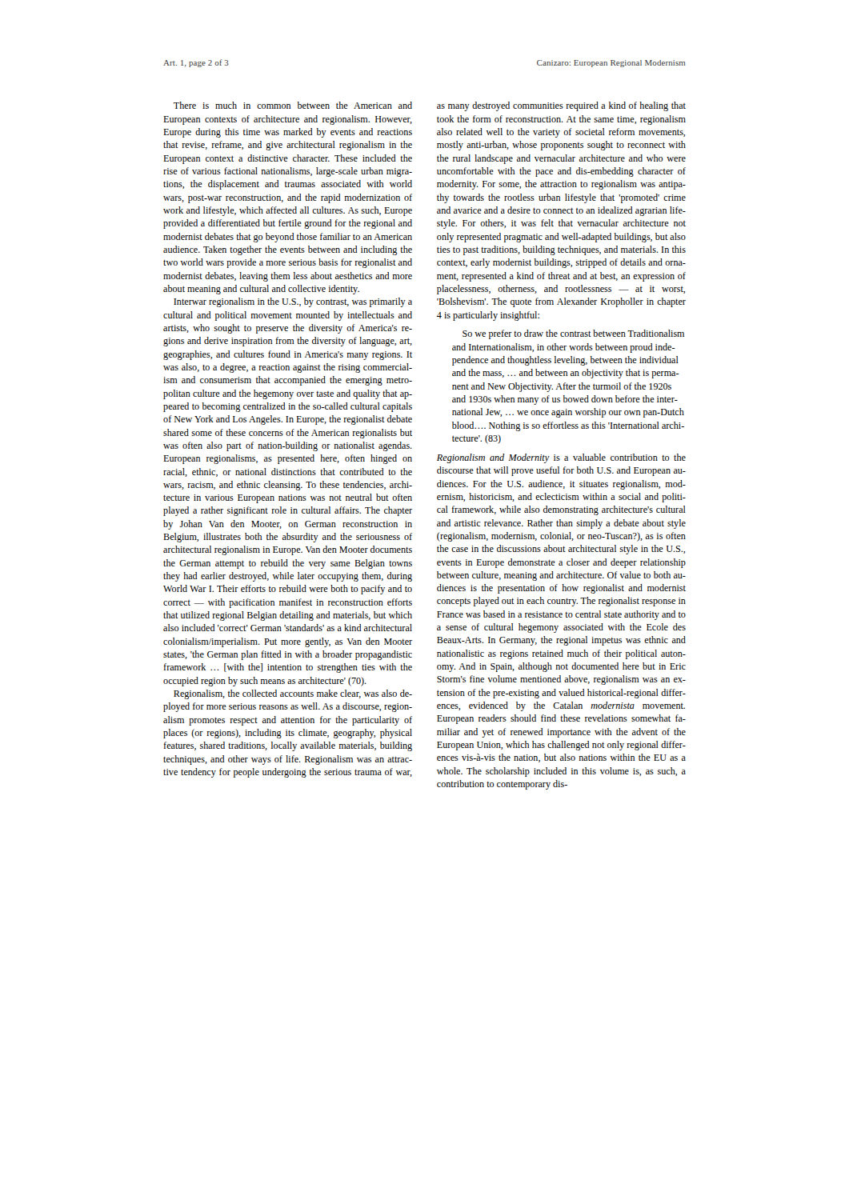Art. 1, page 2 of 3
Canizaro: European Regional Modernism
There is much in common between the American and European contexts of architecture and regionalism. However, Europe during this time was marked by events and reactions that revise, reframe, and give architectural regionalism in the European context a distinctive character. These included the rise of various factional nationalisms, large-scale urban migrations, the displacement and traumas associated with world wars, post-war reconstruction, and the rapid modernization of work and lifestyle, which affected all cultures. As such, Europe provided a differentiated but fertile ground for the regional and modernist debates that go beyond those familiar to an American audience. Taken together the events between and including the two world wars provide a more serious basis for regionalist and modernist debates, leaving them less about aesthetics and more about meaning and cultural and collective identity.
Interwar regionalism in the U.S., by contrast, was primarily a cultural and political movement mounted by intellectuals and artists, who sought to preserve the diversity of America's regions and derive inspiration from the diversity of language, art, geographies, and cultures found in America's many regions. It was also, to a degree, a reaction against the rising commercialism and consumerism that accompanied the emerging metropolitan culture and the hegemony over taste and quality that appeared to becoming centralized in the so-called cultural capitals of New York and Los Angeles. In Europe, the regionalist debate shared some of these concerns of the American regionalists but was often also part of nation-building or nationalist agendas. European regionalisms, as presented here, often hinged on racial, ethnic, or national distinctions that contributed to the wars, racism, and ethnic cleansing. To these tendencies, architecture in various European nations was not neutral but often played a rather significant role in cultural affairs. The chapter by Johan Van den Mooter, on German reconstruction in Belgium, illustrates both the absurdity and the seriousness of architectural regionalism in Europe. Van den Mooter documents the German attempt to rebuild the very same Belgian towns they had earlier destroyed, while later occupying them, during World War I. Their efforts to rebuild were both to pacify and to correct — with pacification manifest in reconstruction efforts that utilized regional Belgian detailing and materials, but which also included 'correct' German 'standards' as a kind architectural colonialism/imperialism. Put more gently, as Van den Mooter states, 'the German plan fitted in with a broader propagandistic framework … [with the] intention to strengthen ties with the occupied region by such means as architecture' (70).
Regionalism, the collected accounts make clear, was also deployed for more serious reasons as well. As a discourse, regionalism promotes respect and attention for the particularity of places (or regions), including its climate, geography, physical features, shared traditions, locally available materials, building techniques, and other ways of life. Regionalism was an attractive tendency for people undergoing the serious trauma of war, as many destroyed communities required a kind of healing that took the form of reconstruction. At the same time, regionalism also related well to the variety of societal reform movements, mostly anti-urban, whose proponents sought to reconnect with the rural landscape and vernacular architecture and who were uncomfortable with the pace and dis-embedding character of modernity. For some, the attraction to regionalism was antipathy towards the rootless urban lifestyle that 'promoted' crime and avarice and a desire to connect to an idealized agrarian lifestyle. For others, it was felt that vernacular architecture not only represented pragmatic and well-adapted buildings, but also ties to past traditions, building techniques, and materials. In this context, early modernist buildings, stripped of details and ornament, represented a kind of threat and at best, an expression of placelessness, otherness, and rootlessness — at it worst, 'Bolshevism'. The quote from Alexander Kropholler in chapter 4 is particularly insightful:
So we prefer to draw the contrast between Traditionalism and Internationalism, in other words between proud independence and thoughtless leveling, between the individual and the mass, … and between an objectivity that is permanent and New Objectivity. After the turmoil of the 1920s and 1930s when many of us bowed down before the international Jew, … we once again worship our own pan-Dutch blood…. Nothing is so effortless as this 'International architecture'. (83)
Regionalism and Modernity is a valuable contribution to the discourse that will prove useful for both U.S. and European audiences. For the U.S. audience, it situates regionalism, modernism, historicism, and eclecticism within a social and political framework, while also demonstrating architecture's cultural and artistic relevance. Rather than simply a debate about style (regionalism, modernism, colonial, or neo-Tuscan?), as is often the case in the discussions about architectural style in the U.S., events in Europe demonstrate a closer and deeper relationship between culture, meaning and architecture. Of value to both audiences is the presentation of how regionalist and modernist concepts played out in each country. The regionalist response in France was based in a resistance to central state authority and to a sense of cultural hegemony associated with the Ecole des Beaux-Arts. In Germany, the regional impetus was ethnic and nationalistic as regions retained much of their political autonomy. And in Spain, although not documented here but in Eric Storm's fine volume mentioned above, regionalism was an extension of the pre-existing and valued historical-regional differences, evidenced by the Catalan modernista movement. European readers should find these revelations somewhat familiar and yet of renewed importance with the advent of the European Union, which has challenged not only regional differences vis-à-vis the nation, but also nations within the EU as a whole. The scholarship included in this volume is, as such, a contribution to contemporary dis-